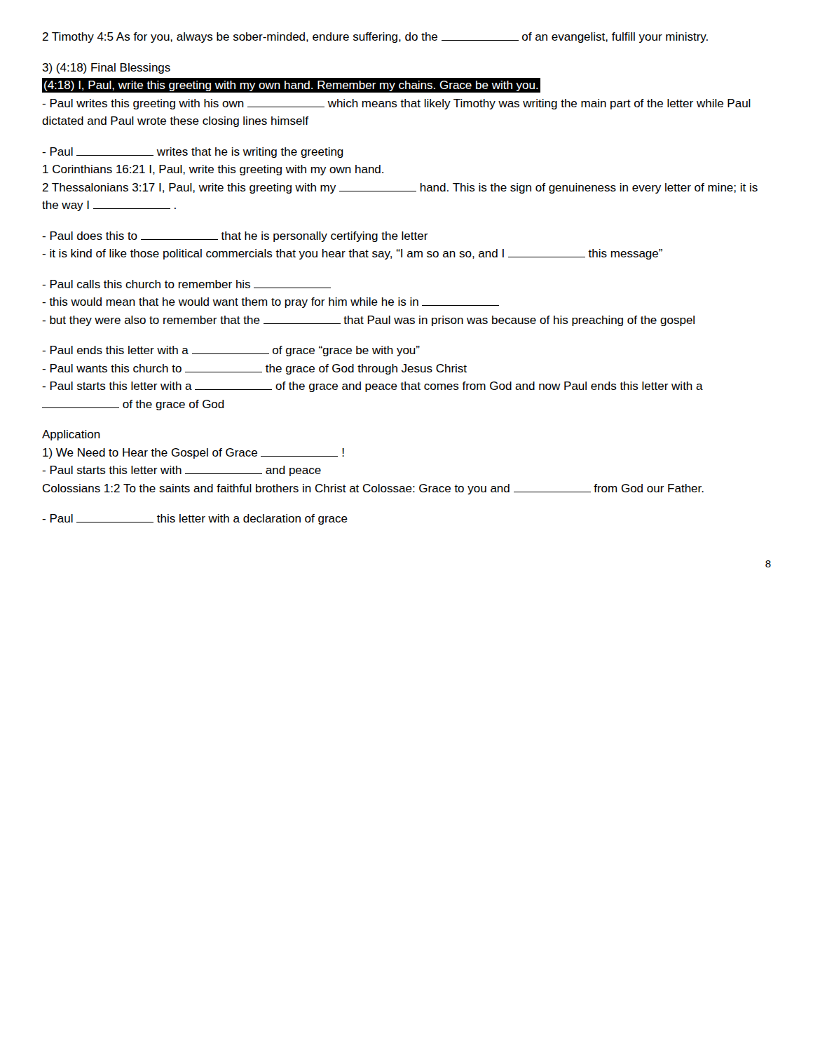2 Timothy 4:5 As for you, always be sober-minded, endure suffering, do the of an evangelist, fulfill your ministry.
3) (4:18) Final Blessings
(4:18) I, Paul, write this greeting with my own hand. Remember my chains. Grace be with you.
- Paul writes this greeting with his own which means that likely Timothy was writing the main part of the letter while Paul dictated and Paul wrote these closing lines himself
- Paul writes that he is writing the greeting
1 Corinthians 16:21 I, Paul, write this greeting with my own hand.
2 Thessalonians 3:17 I, Paul, write this greeting with my hand. This is the sign of genuineness in every letter of mine; it is the way I .
- Paul does this to that he is personally certifying the letter
- it is kind of like those political commercials that you hear that say, “I am so an so, and I this message”
- Paul calls this church to remember his
- this would mean that he would want them to pray for him while he is in
- but they were also to remember that the that Paul was in prison was because of his preaching of the gospel
- Paul ends this letter with a of grace “grace be with you”
- Paul wants this church to the grace of God through Jesus Christ
- Paul starts this letter with a of the grace and peace that comes from God and now Paul ends this letter with a of the grace of God
Application
1) We Need to Hear the Gospel of Grace !
- Paul starts this letter with and peace
Colossians 1:2 To the saints and faithful brothers in Christ at Colossae: Grace to you and from God our Father.
- Paul this letter with a declaration of grace
8